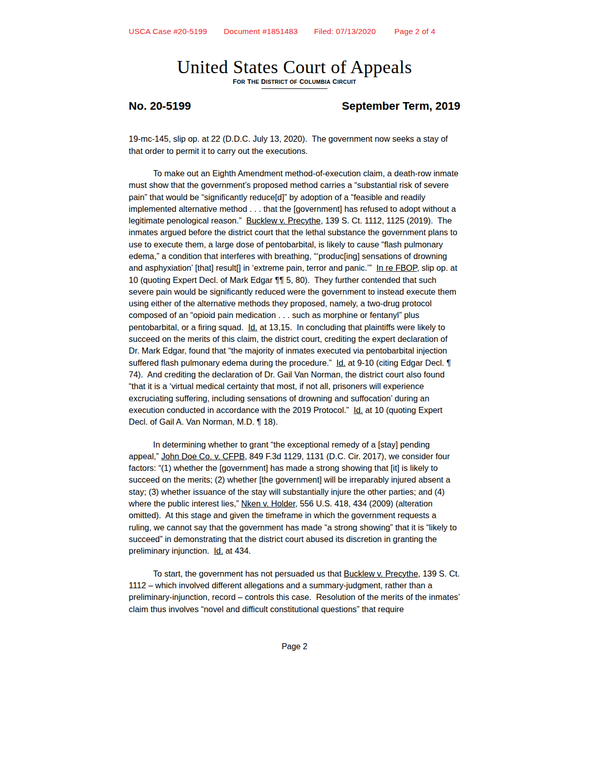USCA Case #20-5199 Document #1851483 Filed: 07/13/2020 Page 2 of 4
United States Court of Appeals
FOR THE DISTRICT OF COLUMBIA CIRCUIT
No. 20-5199
September Term, 2019
19-mc-145, slip op. at 22 (D.D.C. July 13, 2020). The government now seeks a stay of that order to permit it to carry out the executions.
To make out an Eighth Amendment method-of-execution claim, a death-row inmate must show that the government’s proposed method carries a “substantial risk of severe pain” that would be “significantly reduce[d]” by adoption of a “feasible and readily implemented alternative method . . . that the [government] has refused to adopt without a legitimate penological reason.” Bucklew v. Precythe, 139 S. Ct. 1112, 1125 (2019). The inmates argued before the district court that the lethal substance the government plans to use to execute them, a large dose of pentobarbital, is likely to cause “flash pulmonary edema,” a condition that interferes with breathing, “‘produc[ing] sensations of drowning and asphyxiation’ [that] result[] in ‘extreme pain, terror and panic.’” In re FBOP, slip op. at 10 (quoting Expert Decl. of Mark Edgar ¶¶ 5, 80). They further contended that such severe pain would be significantly reduced were the government to instead execute them using either of the alternative methods they proposed, namely, a two-drug protocol composed of an “opioid pain medication . . . such as morphine or fentanyl” plus pentobarbital, or a firing squad. Id. at 13,15. In concluding that plaintiffs were likely to succeed on the merits of this claim, the district court, crediting the expert declaration of Dr. Mark Edgar, found that “the majority of inmates executed via pentobarbital injection suffered flash pulmonary edema during the procedure.” Id. at 9-10 (citing Edgar Decl. ¶ 74). And crediting the declaration of Dr. Gail Van Norman, the district court also found “that it is a ‘virtual medical certainty that most, if not all, prisoners will experience excruciating suffering, including sensations of drowning and suffocation’ during an execution conducted in accordance with the 2019 Protocol.” Id. at 10 (quoting Expert Decl. of Gail A. Van Norman, M.D. ¶ 18).
In determining whether to grant “the exceptional remedy of a [stay] pending appeal,” John Doe Co. v. CFPB, 849 F.3d 1129, 1131 (D.C. Cir. 2017), we consider four factors: “(1) whether the [government] has made a strong showing that [it] is likely to succeed on the merits; (2) whether [the government] will be irreparably injured absent a stay; (3) whether issuance of the stay will substantially injure the other parties; and (4) where the public interest lies,” Nken v. Holder, 556 U.S. 418, 434 (2009) (alteration omitted). At this stage and given the timeframe in which the government requests a ruling, we cannot say that the government has made “a strong showing” that it is “likely to succeed” in demonstrating that the district court abused its discretion in granting the preliminary injunction. Id. at 434.
To start, the government has not persuaded us that Bucklew v. Precythe, 139 S. Ct. 1112 – which involved different allegations and a summary-judgment, rather than a preliminary-injunction, record – controls this case. Resolution of the merits of the inmates’ claim thus involves “novel and difficult constitutional questions” that require
Page 2